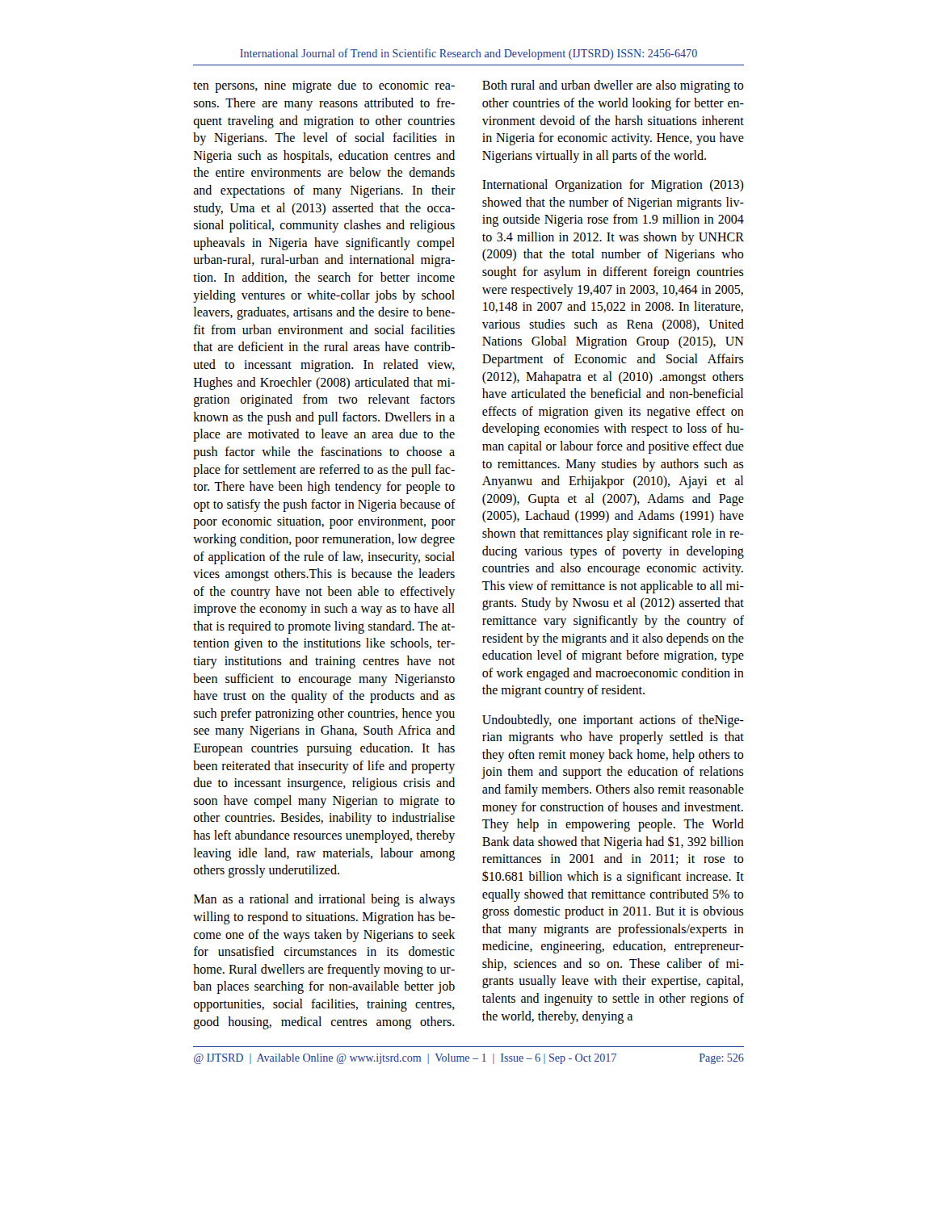International Journal of Trend in Scientific Research and Development (IJTSRD) ISSN: 2456-6470
ten persons, nine migrate due to economic reasons. There are many reasons attributed to frequent traveling and migration to other countries by Nigerians. The level of social facilities in Nigeria such as hospitals, education centres and the entire environments are below the demands and expectations of many Nigerians. In their study, Uma et al (2013) asserted that the occasional political, community clashes and religious upheavals in Nigeria have significantly compel urban-rural, rural-urban and international migration. In addition, the search for better income yielding ventures or white-collar jobs by school leavers, graduates, artisans and the desire to benefit from urban environment and social facilities that are deficient in the rural areas have contributed to incessant migration. In related view, Hughes and Kroechler (2008) articulated that migration originated from two relevant factors known as the push and pull factors. Dwellers in a place are motivated to leave an area due to the push factor while the fascinations to choose a place for settlement are referred to as the pull factor. There have been high tendency for people to opt to satisfy the push factor in Nigeria because of poor economic situation, poor environment, poor working condition, poor remuneration, low degree of application of the rule of law, insecurity, social vices amongst others.This is because the leaders of the country have not been able to effectively improve the economy in such a way as to have all that is required to promote living standard. The attention given to the institutions like schools, tertiary institutions and training centres have not been sufficient to encourage many Nigeriansto have trust on the quality of the products and as such prefer patronizing other countries, hence you see many Nigerians in Ghana, South Africa and European countries pursuing education. It has been reiterated that insecurity of life and property due to incessant insurgence, religious crisis and soon have compel many Nigerian to migrate to other countries. Besides, inability to industrialise has left abundance resources unemployed, thereby leaving idle land, raw materials, labour among others grossly underutilized.
Man as a rational and irrational being is always willing to respond to situations. Migration has become one of the ways taken by Nigerians to seek for unsatisfied circumstances in its domestic home. Rural dwellers are frequently moving to urban places searching for non-available better job opportunities, social facilities, training centres, good housing, medical centres among others. Both rural and urban dweller are also migrating to other countries of the world looking for better environment devoid of the harsh situations inherent in Nigeria for economic activity. Hence, you have Nigerians virtually in all parts of the world.
International Organization for Migration (2013) showed that the number of Nigerian migrants living outside Nigeria rose from 1.9 million in 2004 to 3.4 million in 2012. It was shown by UNHCR (2009) that the total number of Nigerians who sought for asylum in different foreign countries were respectively 19,407 in 2003, 10,464 in 2005, 10,148 in 2007 and 15,022 in 2008. In literature, various studies such as Rena (2008), United Nations Global Migration Group (2015), UN Department of Economic and Social Affairs (2012), Mahapatra et al (2010) .amongst others have articulated the beneficial and non-beneficial effects of migration given its negative effect on developing economies with respect to loss of human capital or labour force and positive effect due to remittances. Many studies by authors such as Anyanwu and Erhijakpor (2010), Ajayi et al (2009), Gupta et al (2007), Adams and Page (2005), Lachaud (1999) and Adams (1991) have shown that remittances play significant role in reducing various types of poverty in developing countries and also encourage economic activity. This view of remittance is not applicable to all migrants. Study by Nwosu et al (2012) asserted that remittance vary significantly by the country of resident by the migrants and it also depends on the education level of migrant before migration, type of work engaged and macroeconomic condition in the migrant country of resident.
Undoubtedly, one important actions of theNigerian migrants who have properly settled is that they often remit money back home, help others to join them and support the education of relations and family members. Others also remit reasonable money for construction of houses and investment. They help in empowering people. The World Bank data showed that Nigeria had $1, 392 billion remittances in 2001 and in 2011; it rose to $10.681 billion which is a significant increase. It equally showed that remittance contributed 5% to gross domestic product in 2011. But it is obvious that many migrants are professionals/experts in medicine, engineering, education, entrepreneurship, sciences and so on. These caliber of migrants usually leave with their expertise, capital, talents and ingenuity to settle in other regions of the world, thereby, denying a
@ IJTSRD | Available Online @ www.ijtsrd.com | Volume – 1 | Issue – 6 | Sep - Oct 2017
Page: 526